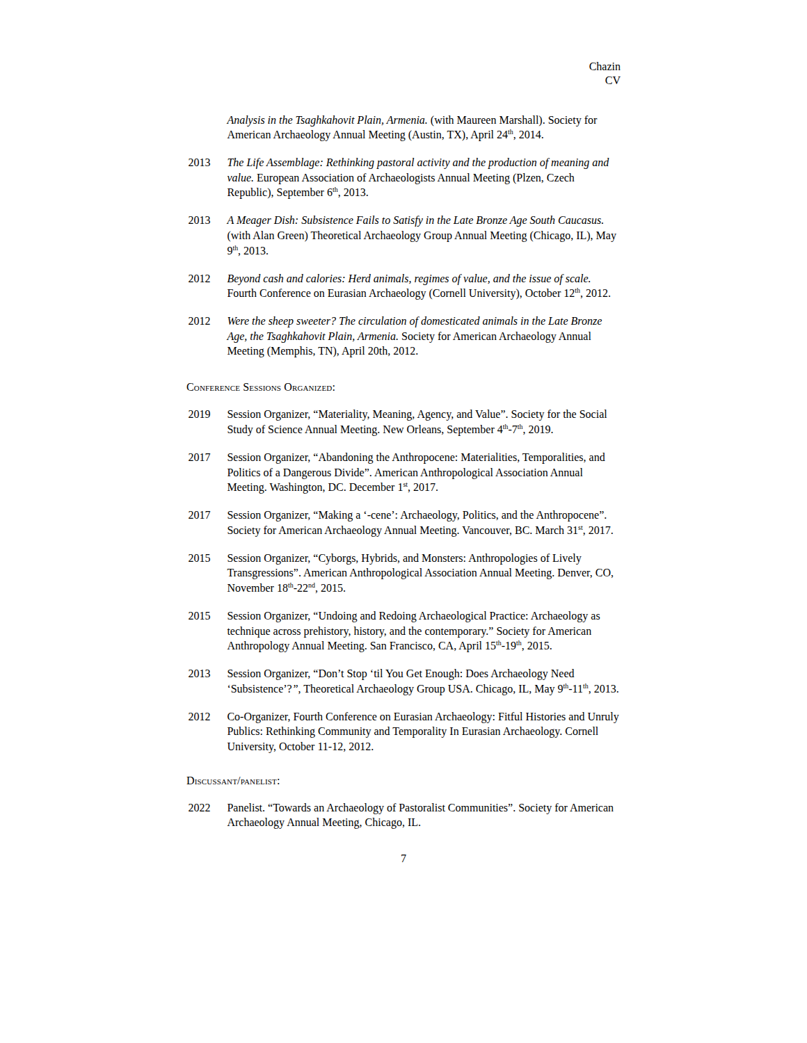Chazin
CV
Analysis in the Tsaghkahovit Plain, Armenia. (with Maureen Marshall). Society for American Archaeology Annual Meeting (Austin, TX), April 24th, 2014.
2013
The Life Assemblage: Rethinking pastoral activity and the production of meaning and value. European Association of Archaeologists Annual Meeting (Plzen, Czech Republic), September 6th, 2013.
2013
A Meager Dish: Subsistence Fails to Satisfy in the Late Bronze Age South Caucasus. (with Alan Green) Theoretical Archaeology Group Annual Meeting (Chicago, IL), May 9th, 2013.
2012
Beyond cash and calories: Herd animals, regimes of value, and the issue of scale. Fourth Conference on Eurasian Archaeology (Cornell University), October 12th, 2012.
2012
Were the sheep sweeter? The circulation of domesticated animals in the Late Bronze Age, the Tsaghkahovit Plain, Armenia. Society for American Archaeology Annual Meeting (Memphis, TN), April 20th, 2012.
Conference Sessions Organized:
2019
Session Organizer, “Materiality, Meaning, Agency, and Value”. Society for the Social Study of Science Annual Meeting. New Orleans, September 4th-7th, 2019.
2017
Session Organizer, “Abandoning the Anthropocene: Materialities, Temporalities, and Politics of a Dangerous Divide”. American Anthropological Association Annual Meeting. Washington, DC. December 1st, 2017.
2017
Session Organizer, “Making a ‘-cene’: Archaeology, Politics, and the Anthropocene”. Society for American Archaeology Annual Meeting. Vancouver, BC. March 31st, 2017.
2015
Session Organizer, “Cyborgs, Hybrids, and Monsters: Anthropologies of Lively Transgressions”. American Anthropological Association Annual Meeting. Denver, CO, November 18th-22nd, 2015.
2015
Session Organizer, “Undoing and Redoing Archaeological Practice: Archaeology as technique across prehistory, history, and the contemporary.” Society for American Anthropology Annual Meeting. San Francisco, CA, April 15th-19th, 2015.
2013
Session Organizer, “Don’t Stop ‘til You Get Enough: Does Archaeology Need ‘Subsistence’?”, Theoretical Archaeology Group USA. Chicago, IL, May 9th-11th, 2013.
2012
Co-Organizer, Fourth Conference on Eurasian Archaeology: Fitful Histories and Unruly Publics: Rethinking Community and Temporality In Eurasian Archaeology. Cornell University, October 11-12, 2012.
Discussant/panelist:
2022
Panelist. “Towards an Archaeology of Pastoralist Communities”. Society for American Archaeology Annual Meeting, Chicago, IL.
7